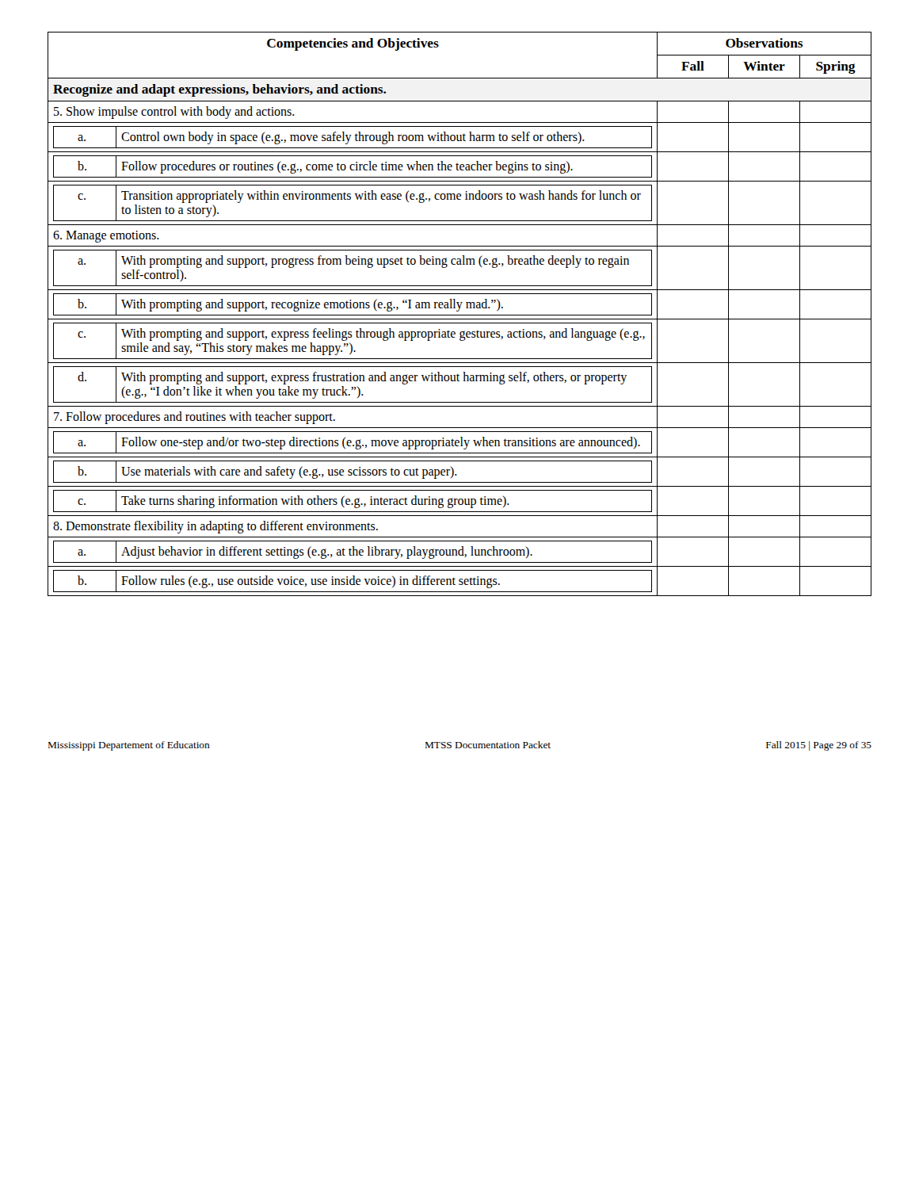| Competencies and Objectives | Observations |
| --- | --- |
| Fall | Winter | Spring |
| Recognize and adapt expressions, behaviors, and actions. |
| 5. Show impulse control with body and actions. | | | |
| / a. / Control own body in space (e.g., move safely through room without harm to self or others). / | | | |
| / b. / Follow procedures or routines (e.g., come to circle time when the teacher begins to sing). / | | | |
| / c. / Transition appropriately within environments with ease (e.g., come indoors to wash hands for lunch or to listen to a story). / | | | |
| 6. Manage emotions. | | | |
| / a. / With prompting and support, progress from being upset to being calm (e.g., breathe deeply to regain self-control). / | | | |
| / b. / With prompting and support, recognize emotions (e.g., “I am really mad.”). / | | | |
| / c. / With prompting and support, express feelings through appropriate gestures, actions, and language (e.g., smile and say, “This story makes me happy.”). / | | | |
| / d. / With prompting and support, express frustration and anger without harming self, others, or property (e.g., “I don’t like it when you take my truck.”). / | | | |
| 7. Follow procedures and routines with teacher support. | | | |
| / a. / Follow one-step and/or two-step directions (e.g., move appropriately when transitions are announced). / | | | |
| / b. / Use materials with care and safety (e.g., use scissors to cut paper). / | | | |
| / c. / Take turns sharing information with others (e.g., interact during group time). / | | | |
| 8. Demonstrate flexibility in adapting to different environments. | | | |
| / a. / Adjust behavior in different settings (e.g., at the library, playground, lunchroom). / | | | |
| / b. / Follow rules (e.g., use outside voice, use inside voice) in different settings. / | | | |
Mississippi Departement of Education MTSS Documentation Packet Fall 2015 | Page 29 of 35